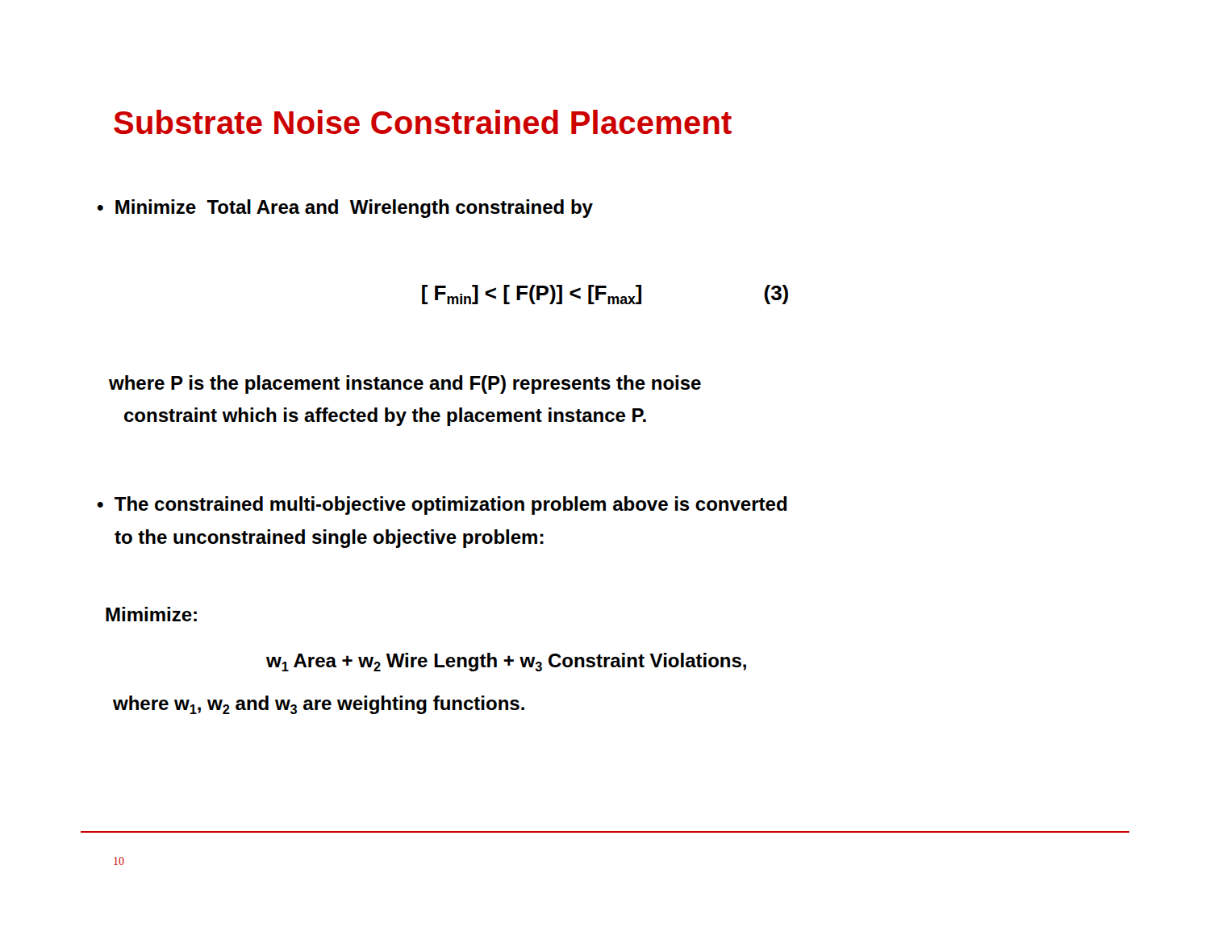Substrate Noise Constrained Placement
• Minimize Total Area and Wirelength constrained by
[ Fmin] < [ F(P)] < [Fmax](3)
where P is the placement instance and F(P) represents the noise constraint which is affected by the placement instance P.
• The constrained multi-objective optimization problem above is converted to the unconstrained single objective problem:
Mimimize:
w1 Area + w2 Wire Length + w3 Constraint Violations,
where w1, w2 and w3 are weighting functions.
10